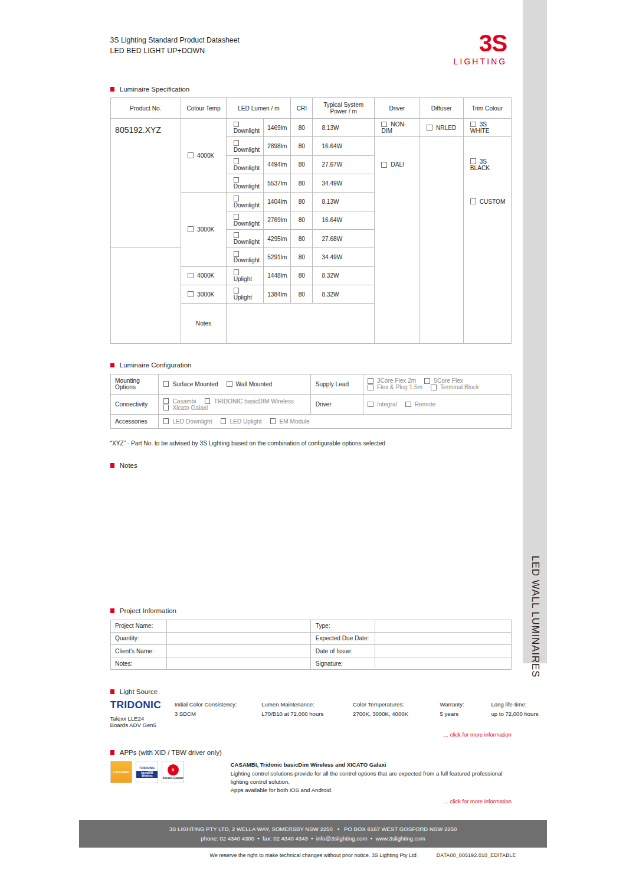LED WALL LUMINAIRES
3S Lighting Standard Product Datasheet
LED BED LIGHT UP+DOWN
3S
LIGHTING
Luminaire Specification
| Product No. | Colour Temp | LED Lumen / m | CRI | Typical System Power / m | Driver | Diffuser | Trim Colour |
| --- | --- | --- | --- | --- | --- | --- | --- |
| 805192.XYZ | 4000K | Downlight | 1469lm | 80 | 8.13W | NON- DIM | NRLED | 3S WHITE |
| Downlight | 2898lm | 80 | 16.64W | | | |
| Downlight | 4494lm | 80 | 27.67W | DALI | | 3S BLACK |
| Downlight | 5537lm | 80 | 34.49W | | | |
| 3000K | Downlight | 1404lm | 80 | 8.13W | | | CUSTOM |
| Downlight | 2769lm | 80 | 16.64W | | | |
| Downlight | 4295lm | 80 | 27.68W | | | |
| | Downlight | 5291lm | 80 | 34.49W | | | |
| | 4000K | Uplight | 1448lm | 80 | 8.32W | | | |
| | 3000K | Uplight | 1384lm | 80 | 8.32W | | | |
| | Notes | | | | |
Luminaire Configuration
| Mounting Options | Surface Mounted Wall Mounted | Supply Lead | 3Core Flex 2m 5Core Flex Flex & Plug 1.5m Terminal Block |
| Connectivity | Casambi TRIDONIC basicDIM Wireless Xicato Galaxi | Driver | Integral Remote |
| Accessories | LED Downlight LED Uplight EM Module |
“XYZ” - Part No. to be advised by 3S Lighting based on the combination of configurable options selected
Notes
Project Information
| Project Name: | | Type: | |
| Quantity: | | Expected Due Date: | |
| Client’s Name: | | Date of Issue: | |
| Notes: | | Signature: | |
Light Source
TRIDONIC
Talexx LLE24 Boards ADV Gen5
Initial Color Consistency:
3 SDCM
Lumen Maintenance:
L70/B10 at 72,000 hours
Color Temperatures:
2700K, 3000K, 4000K
Warranty:
5 years
Long life-time:
up to 72,000 hours
... click for more information
APPs (with XID / TBW driver only)
CASAMBI
TRIDONIC
basicDIM Wireless
X
Xicato Galaxi
CASAMBI, Tridonic basicDim Wireless and XICATO Galaxi
Lighting control solutions provide for all the control options that are expected from a full featured professional lighting control solution,
Apps available for both iOS and Android.
... click for more information
3S LIGHTING PTY LTD, 2 WELLA WAY, SOMERSBY NSW 2250 • PO BOX 6167 WEST GOSFORD NSW 2250
phone: 02 4340 4300 • fax: 02 4340 4343 • info@3slighting.com • www.3slighting.com
We reserve the right to make technical changes without prior notice. 3S Lighting Pty Ltd DATA00_805192.010_EDITABLE